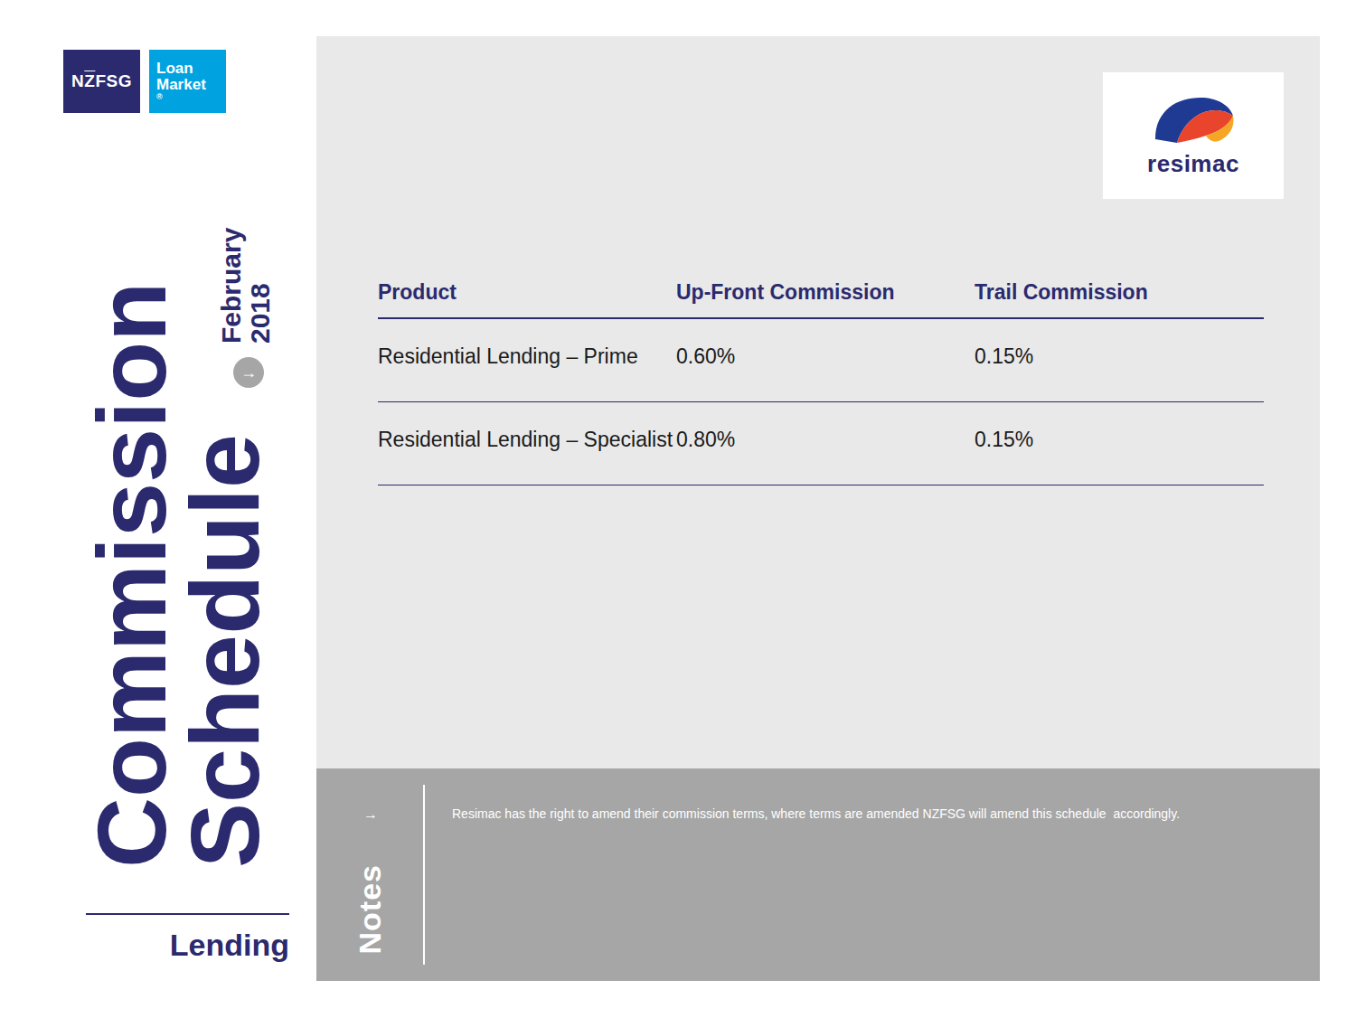NZFSG
Loan
Market®
Commission
Schedule
February
2018
→
Lending
resimac
| Product | Up-Front Commission | Trail Commission |
| --- | --- | --- |
| Residential Lending – Prime | 0.60% | 0.15% |
| Residential Lending – Specialist | 0.80% | 0.15% |
Notes
→
Resimac has the right to amend their commission terms, where terms are amended NZFSG will amend this schedule accordingly.